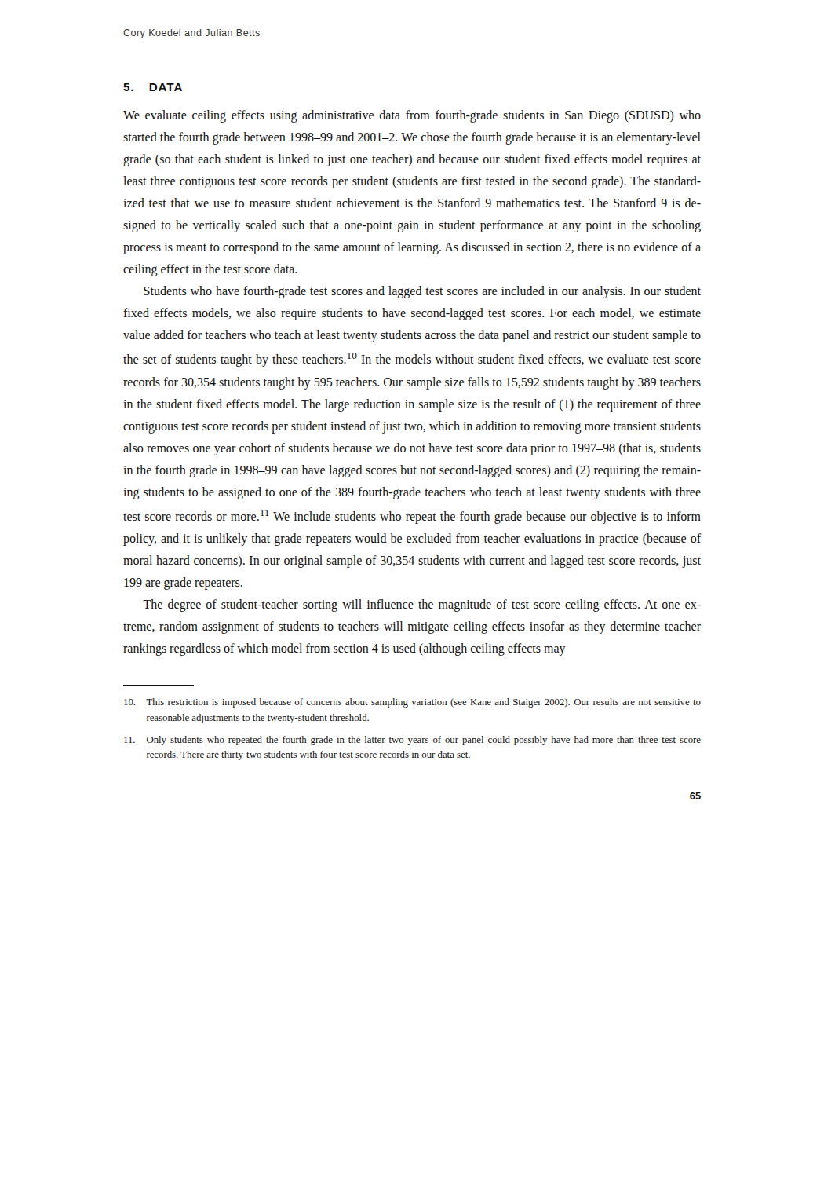Cory Koedel and Julian Betts
5. DATA
We evaluate ceiling effects using administrative data from fourth-grade students in San Diego (SDUSD) who started the fourth grade between 1998–99 and 2001–2. We chose the fourth grade because it is an elementary-level grade (so that each student is linked to just one teacher) and because our student fixed effects model requires at least three contiguous test score records per student (students are first tested in the second grade). The standardized test that we use to measure student achievement is the Stanford 9 mathematics test. The Stanford 9 is designed to be vertically scaled such that a one-point gain in student performance at any point in the schooling process is meant to correspond to the same amount of learning. As discussed in section 2, there is no evidence of a ceiling effect in the test score data.
Students who have fourth-grade test scores and lagged test scores are included in our analysis. In our student fixed effects models, we also require students to have second-lagged test scores. For each model, we estimate value added for teachers who teach at least twenty students across the data panel and restrict our student sample to the set of students taught by these teachers.10 In the models without student fixed effects, we evaluate test score records for 30,354 students taught by 595 teachers. Our sample size falls to 15,592 students taught by 389 teachers in the student fixed effects model. The large reduction in sample size is the result of (1) the requirement of three contiguous test score records per student instead of just two, which in addition to removing more transient students also removes one year cohort of students because we do not have test score data prior to 1997–98 (that is, students in the fourth grade in 1998–99 can have lagged scores but not second-lagged scores) and (2) requiring the remaining students to be assigned to one of the 389 fourth-grade teachers who teach at least twenty students with three test score records or more.11 We include students who repeat the fourth grade because our objective is to inform policy, and it is unlikely that grade repeaters would be excluded from teacher evaluations in practice (because of moral hazard concerns). In our original sample of 30,354 students with current and lagged test score records, just 199 are grade repeaters.
The degree of student-teacher sorting will influence the magnitude of test score ceiling effects. At one extreme, random assignment of students to teachers will mitigate ceiling effects insofar as they determine teacher rankings regardless of which model from section 4 is used (although ceiling effects may
10. This restriction is imposed because of concerns about sampling variation (see Kane and Staiger 2002). Our results are not sensitive to reasonable adjustments to the twenty-student threshold.
11. Only students who repeated the fourth grade in the latter two years of our panel could possibly have had more than three test score records. There are thirty-two students with four test score records in our data set.
65